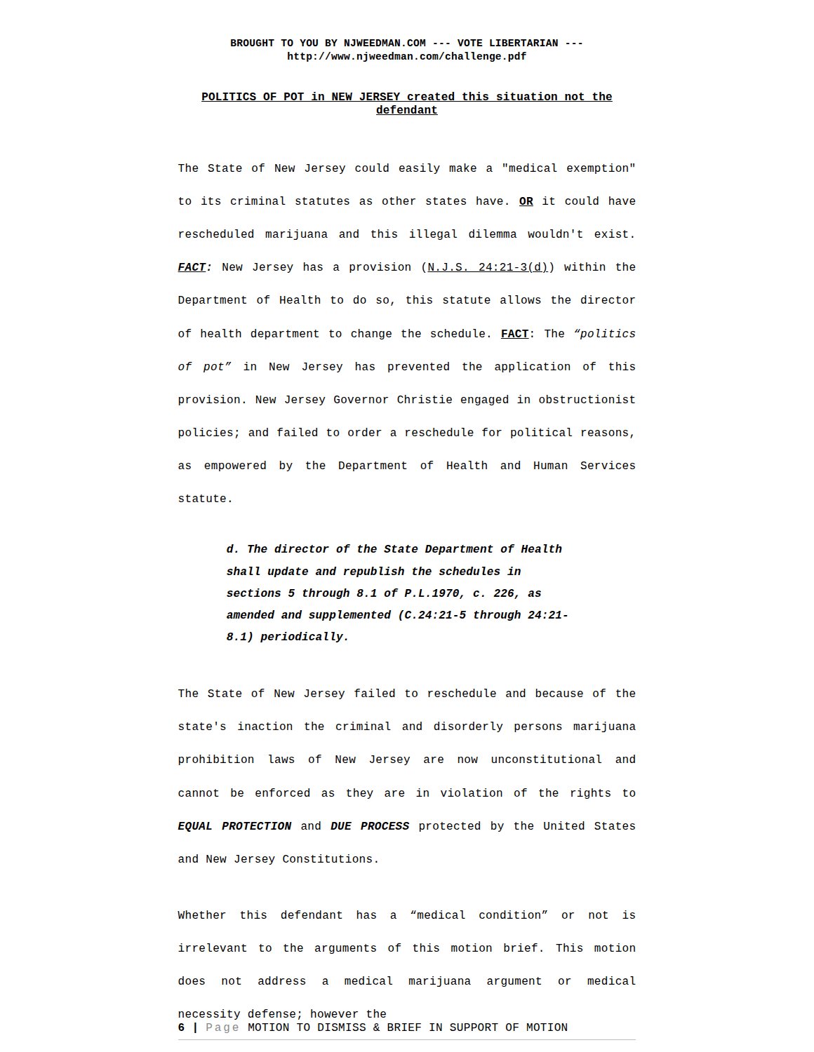BROUGHT TO YOU BY NJWEEDMAN.COM --- VOTE LIBERTARIAN ---
http://www.njweedman.com/challenge.pdf
POLITICS OF POT in NEW JERSEY created this situation not the defendant
The State of New Jersey could easily make a "medical exemption" to its criminal statutes as other states have. OR it could have rescheduled marijuana and this illegal dilemma wouldn't exist. FACT: New Jersey has a provision (N.J.S. 24:21-3(d)) within the Department of Health to do so, this statute allows the director of health department to change the schedule. FACT: The “politics of pot” in New Jersey has prevented the application of this provision. New Jersey Governor Christie engaged in obstructionist policies; and failed to order a reschedule for political reasons, as empowered by the Department of Health and Human Services statute.
d. The director of the State Department of Health shall update and republish the schedules in sections 5 through 8.1 of P.L.1970, c. 226, as amended and supplemented (C.24:21-5 through 24:21-8.1) periodically.
The State of New Jersey failed to reschedule and because of the state's inaction the criminal and disorderly persons marijuana prohibition laws of New Jersey are now unconstitutional and cannot be enforced as they are in violation of the rights to EQUAL PROTECTION and DUE PROCESS protected by the United States and New Jersey Constitutions.
Whether this defendant has a “medical condition” or not is irrelevant to the arguments of this motion brief. This motion does not address a medical marijuana argument or medical necessity defense; however the
6 | Page MOTION TO DISMISS & BRIEF IN SUPPORT OF MOTION